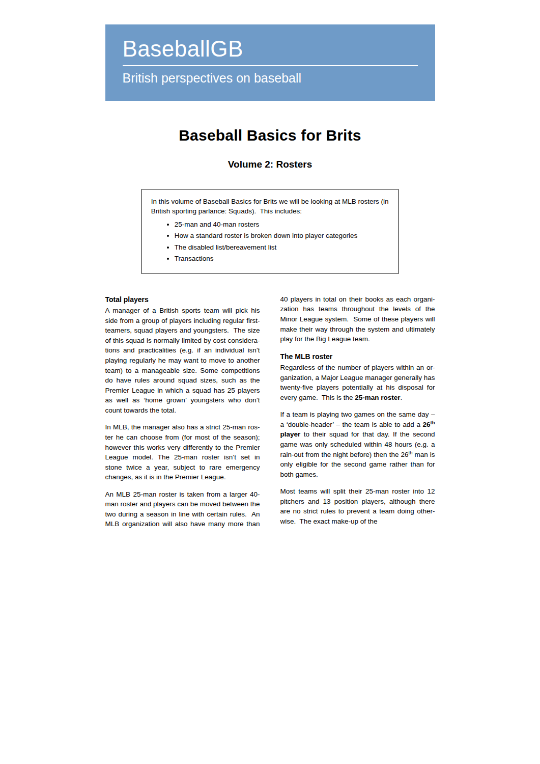BaseballGB
British perspectives on baseball
Baseball Basics for Brits
Volume 2: Rosters
In this volume of Baseball Basics for Brits we will be looking at MLB rosters (in British sporting parlance: Squads). This includes:
25-man and 40-man rosters
How a standard roster is broken down into player categories
The disabled list/bereavement list
Transactions
Total players
A manager of a British sports team will pick his side from a group of players including regular first-teamers, squad players and youngsters. The size of this squad is normally limited by cost considerations and practicalities (e.g. if an individual isn’t playing regularly he may want to move to another team) to a manageable size. Some competitions do have rules around squad sizes, such as the Premier League in which a squad has 25 players as well as ‘home grown’ youngsters who don’t count towards the total.
In MLB, the manager also has a strict 25-man roster he can choose from (for most of the season); however this works very differently to the Premier League model. The 25-man roster isn’t set in stone twice a year, subject to rare emergency changes, as it is in the Premier League.
An MLB 25-man roster is taken from a larger 40-man roster and players can be moved between the two during a season in line with certain rules. An MLB organization will also have many more than 40 players in total on their books as each organization has teams throughout the levels of the Minor League system. Some of these players will make their way through the system and ultimately play for the Big League team.
The MLB roster
Regardless of the number of players within an organization, a Major League manager generally has twenty-five players potentially at his disposal for every game. This is the 25-man roster.
If a team is playing two games on the same day – a ‘double-header’ – the team is able to add a 26th player to their squad for that day. If the second game was only scheduled within 48 hours (e.g. a rain-out from the night before) then the 26th man is only eligible for the second game rather than for both games.
Most teams will split their 25-man roster into 12 pitchers and 13 position players, although there are no strict rules to prevent a team doing otherwise. The exact make-up of the